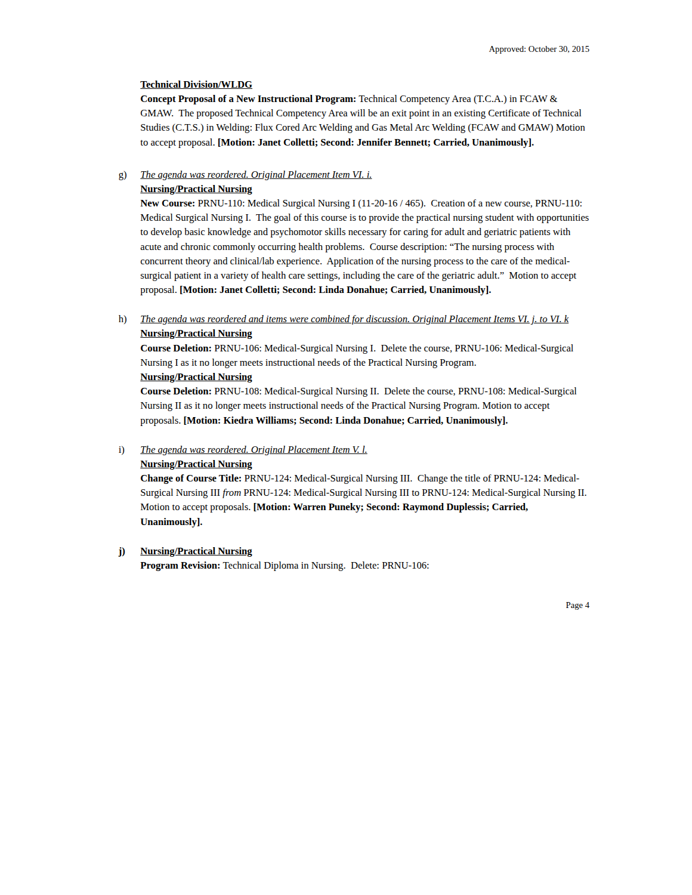Approved: October 30, 2015
Technical Division/WLDG Concept Proposal of a New Instructional Program: Technical Competency Area (T.C.A.) in FCAW & GMAW. The proposed Technical Competency Area will be an exit point in an existing Certificate of Technical Studies (C.T.S.) in Welding: Flux Cored Arc Welding and Gas Metal Arc Welding (FCAW and GMAW) Motion to accept proposal. [Motion: Janet Colletti; Second: Jennifer Bennett; Carried, Unanimously].
g) The agenda was reordered. Original Placement Item VI. i. Nursing/Practical Nursing New Course: PRNU-110: Medical Surgical Nursing I (11-20-16 / 465). Creation of a new course, PRNU-110: Medical Surgical Nursing I. The goal of this course is to provide the practical nursing student with opportunities to develop basic knowledge and psychomotor skills necessary for caring for adult and geriatric patients with acute and chronic commonly occurring health problems. Course description: “The nursing process with concurrent theory and clinical/lab experience. Application of the nursing process to the care of the medical-surgical patient in a variety of health care settings, including the care of the geriatric adult.” Motion to accept proposal. [Motion: Janet Colletti; Second: Linda Donahue; Carried, Unanimously].
h) The agenda was reordered and items were combined for discussion. Original Placement Items VI. j. to VI. k Nursing/Practical Nursing Course Deletion: PRNU-106: Medical-Surgical Nursing I. Delete the course, PRNU-106: Medical-Surgical Nursing I as it no longer meets instructional needs of the Practical Nursing Program. Nursing/Practical Nursing Course Deletion: PRNU-108: Medical-Surgical Nursing II. Delete the course, PRNU-108: Medical-Surgical Nursing II as it no longer meets instructional needs of the Practical Nursing Program. Motion to accept proposals. [Motion: Kiedra Williams; Second: Linda Donahue; Carried, Unanimously].
i) The agenda was reordered. Original Placement Item V. l. Nursing/Practical Nursing Change of Course Title: PRNU-124: Medical-Surgical Nursing III. Change the title of PRNU-124: Medical-Surgical Nursing III from PRNU-124: Medical-Surgical Nursing III to PRNU-124: Medical-Surgical Nursing II. Motion to accept proposals. [Motion: Warren Puneky; Second: Raymond Duplessis; Carried, Unanimously].
j) Nursing/Practical Nursing Program Revision: Technical Diploma in Nursing. Delete: PRNU-106:
Page 4